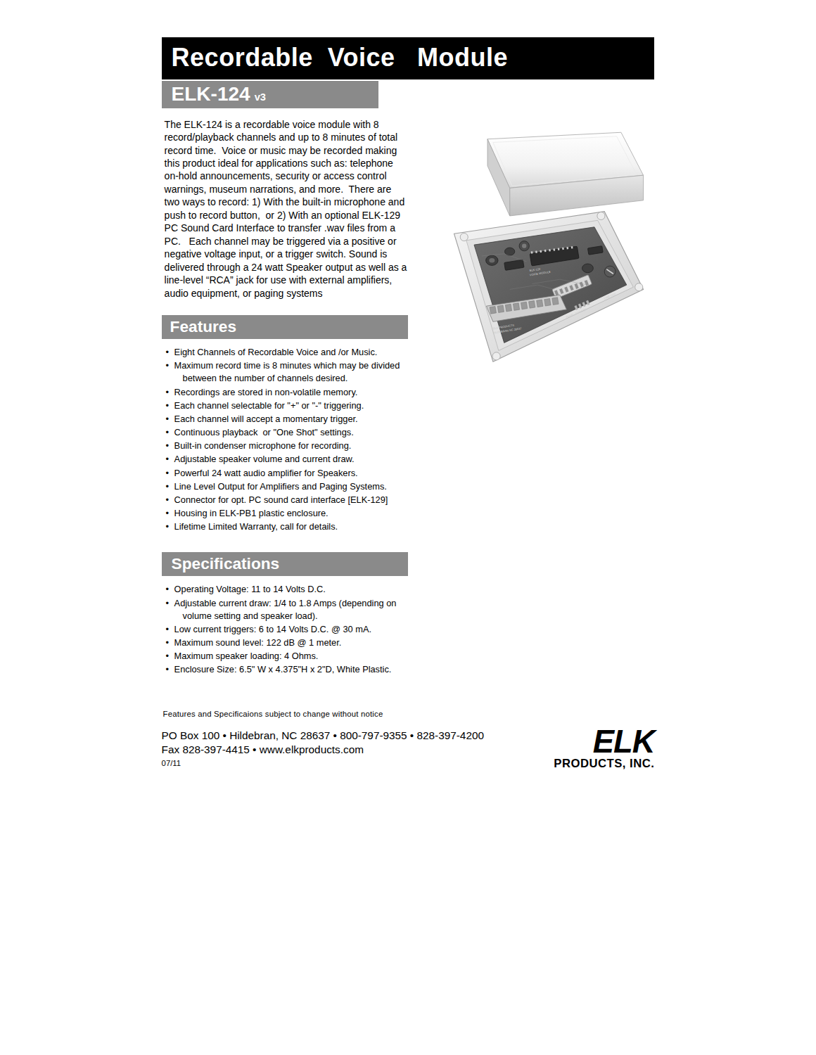Recordable Voice Module
ELK-124 v3
The ELK-124 is a recordable voice module with 8 record/playback channels and up to 8 minutes of total record time. Voice or music may be recorded making this product ideal for applications such as: telephone on-hold announcements, security or access control warnings, museum narrations, and more. There are two ways to record: 1) With the built-in microphone and push to record button, or 2) With an optional ELK-129 PC Sound Card Interface to transfer .wav files from a PC. Each channel may be triggered via a positive or negative voltage input, or a trigger switch. Sound is delivered through a 24 watt Speaker output as well as a line-level “RCA” jack for use with external amplifiers, audio equipment, or paging systems
Features
Eight Channels of Recordable Voice and /or Music.
Maximum record time is 8 minutes which may be dividedbetween the number of channels desired.
Recordings are stored in non-volatile memory.
Each channel selectable for "+" or "-" triggering.
Each channel will accept a momentary trigger.
Continuous playback or "One Shot" settings.
Built-in condenser microphone for recording.
Adjustable speaker volume and current draw.
Powerful 24 watt audio amplifier for Speakers.
Line Level Output for Amplifiers and Paging Systems.
Connector for opt. PC sound card interface [ELK-129]
Housing in ELK-PB1 plastic enclosure.
Lifetime Limited Warranty, call for details.
ELK-124 VOICE MODULE ELK PRODUCTS HILDEBRAN NC 28637 PANEL TRIGGER LINE OUT
Specifications
Operating Voltage: 11 to 14 Volts D.C.
Adjustable current draw: 1/4 to 1.8 Amps (depending onvolume setting and speaker load).
Low current triggers: 6 to 14 Volts D.C. @ 30 mA.
Maximum sound level: 122 dB @ 1 meter.
Maximum speaker loading: 4 Ohms.
Enclosure Size: 6.5" W x 4.375"H x 2"D, White Plastic.
Features and Specificaions subject to change without notice
PO Box 100 • Hildebran, NC 28637 • 800-797-9355 • 828-397-4200
Fax 828-397-4415 • www.elkproducts.com
07/11
ELK
PRODUCTS, INC.